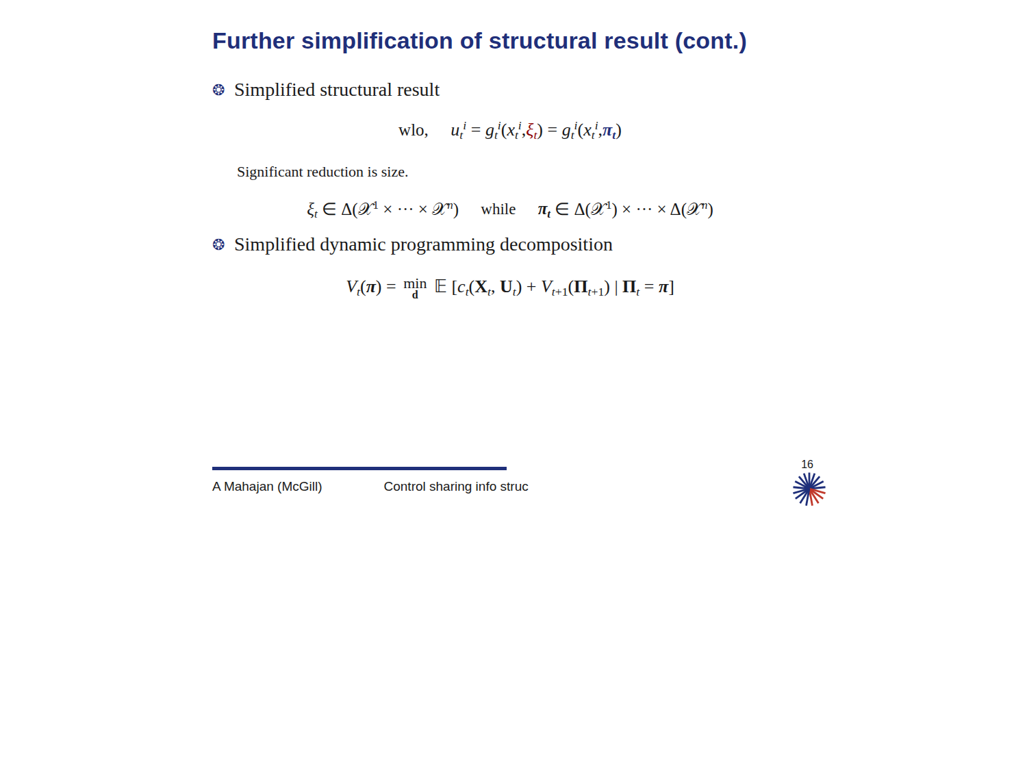Further simplification of structural result (cont.)
❂ Simplified structural result
wlo, uti = gti(xti,ξt) = gti(xti,πt)
Significant reduction is size.
ξt ∈ Δ(𝒳1 × ··· × 𝒳n) while πt ∈ Δ(𝒳1) × ··· × Δ(𝒳n)
❂ Simplified dynamic programming decomposition
Vt(π) = min d 𝔼 [ct(Xt, Ut) + Vt+1(Πt+1) | Πt = π]
A Mahajan (McGill)Control sharing info struc
16